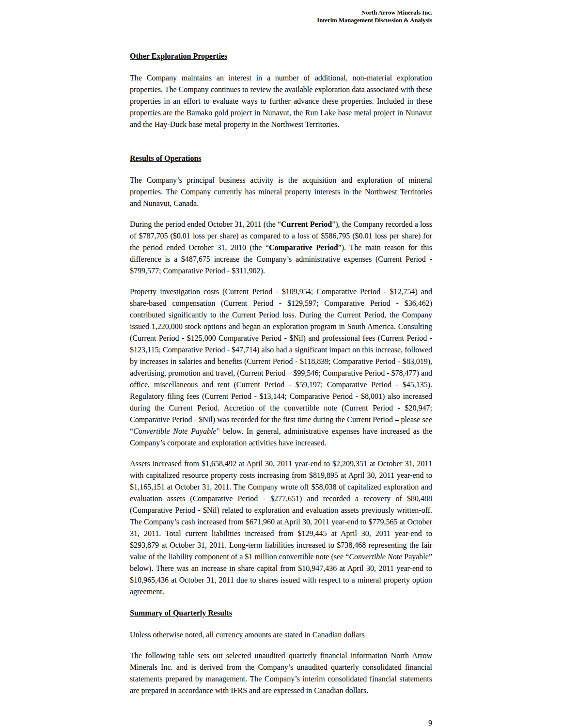North Arrow Minerals Inc.
Interim Management Discussion & Analysis
Other Exploration Properties
The Company maintains an interest in a number of additional, non-material exploration properties. The Company continues to review the available exploration data associated with these properties in an effort to evaluate ways to further advance these properties. Included in these properties are the Bamako gold project in Nunavut, the Run Lake base metal project in Nunavut and the Hay-Duck base metal property in the Northwest Territories.
Results of Operations
The Company’s principal business activity is the acquisition and exploration of mineral properties. The Company currently has mineral property interests in the Northwest Territories and Nunavut, Canada.
During the period ended October 31, 2011 (the “Current Period”), the Company recorded a loss of $787,705 ($0.01 loss per share) as compared to a loss of $586,795 ($0.01 loss per share) for the period ended October 31, 2010 (the “Comparative Period”). The main reason for this difference is a $487,675 increase the Company’s administrative expenses (Current Period - $799,577; Comparative Period - $311,902).
Property investigation costs (Current Period - $109,954; Comparative Period - $12,754) and share-based compensation (Current Period - $129,597; Comparative Period - $36,462) contributed significantly to the Current Period loss. During the Current Period, the Company issued 1,220,000 stock options and began an exploration program in South America. Consulting (Current Period - $125,000 Comparative Period - $Nil) and professional fees (Current Period - $123,115; Comparative Period - $47,714) also had a significant impact on this increase, followed by increases in salaries and benefits (Current Period - $118,839; Comparative Period - $83,019), advertising, promotion and travel, (Current Period – $99,546; Comparative Period - $78,477) and office, miscellaneous and rent (Current Period - $59,197; Comparative Period - $45,135). Regulatory filing fees (Current Period - $13,144; Comparative Period - $8,001) also increased during the Current Period. Accretion of the convertible note (Current Period - $20,947; Comparative Period - $Nil) was recorded for the first time during the Current Period – please see “Convertible Note Payable” below. In general, administrative expenses have increased as the Company’s corporate and exploration activities have increased.
Assets increased from $1,658,492 at April 30, 2011 year-end to $2,209,351 at October 31, 2011 with capitalized resource property costs increasing from $819,895 at April 30, 2011 year-end to $1,165,151 at October 31, 2011. The Company wrote off $58,038 of capitalized exploration and evaluation assets (Comparative Period - $277,651) and recorded a recovery of $80,488 (Comparative Period - $Nil) related to exploration and evaluation assets previously written-off. The Company’s cash increased from $671,960 at April 30, 2011 year-end to $779,565 at October 31, 2011. Total current liabilities increased from $129,445 at April 30, 2011 year-end to $293,879 at October 31, 2011. Long-term liabilities increased to $738,468 representing the fair value of the liability component of a $1 million convertible note (see “Convertible Note Payable” below). There was an increase in share capital from $10,947,436 at April 30, 2011 year-end to $10,965,436 at October 31, 2011 due to shares issued with respect to a mineral property option agreement.
Summary of Quarterly Results
Unless otherwise noted, all currency amounts are stated in Canadian dollars
The following table sets out selected unaudited quarterly financial information North Arrow Minerals Inc. and is derived from the Company’s unaudited quarterly consolidated financial statements prepared by management. The Company’s interim consolidated financial statements are prepared in accordance with IFRS and are expressed in Canadian dollars.
9